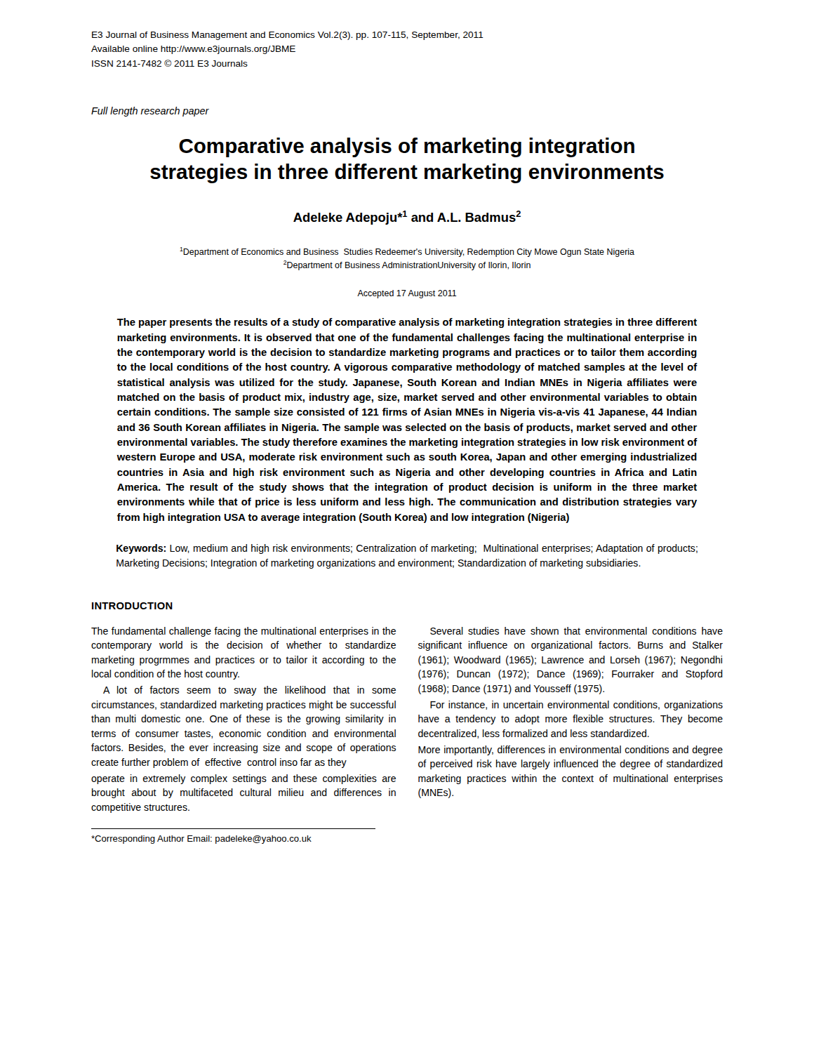E3 Journal of Business Management and Economics Vol.2(3). pp. 107-115, September, 2011
Available online http://www.e3journals.org/JBME
ISSN 2141-7482 © 2011 E3 Journals
Full length research paper
Comparative analysis of marketing integration
strategies in three different marketing environments
Adeleke Adepoju*1 and A.L. Badmus2
1Department of Economics and Business Studies Redeemer's University, Redemption City Mowe Ogun State Nigeria
2Department of Business AdministrationUniversity of Ilorin, Ilorin
Accepted 17 August 2011
The paper presents the results of a study of comparative analysis of marketing integration strategies in three different marketing environments. It is observed that one of the fundamental challenges facing the multinational enterprise in the contemporary world is the decision to standardize marketing programs and practices or to tailor them according to the local conditions of the host country. A vigorous comparative methodology of matched samples at the level of statistical analysis was utilized for the study. Japanese, South Korean and Indian MNEs in Nigeria affiliates were matched on the basis of product mix, industry age, size, market served and other environmental variables to obtain certain conditions. The sample size consisted of 121 firms of Asian MNEs in Nigeria vis-a-vis 41 Japanese, 44 Indian and 36 South Korean affiliates in Nigeria. The sample was selected on the basis of products, market served and other environmental variables. The study therefore examines the marketing integration strategies in low risk environment of western Europe and USA, moderate risk environment such as south Korea, Japan and other emerging industrialized countries in Asia and high risk environment such as Nigeria and other developing countries in Africa and Latin America. The result of the study shows that the integration of product decision is uniform in the three market environments while that of price is less uniform and less high. The communication and distribution strategies vary from high integration USA to average integration (South Korea) and low integration (Nigeria)
Keywords: Low, medium and high risk environments; Centralization of marketing; Multinational enterprises; Adaptation of products; Marketing Decisions; Integration of marketing organizations and environment; Standardization of marketing subsidiaries.
INTRODUCTION
The fundamental challenge facing the multinational enterprises in the contemporary world is the decision of whether to standardize marketing progrmmes and practices or to tailor it according to the local condition of the host country.
A lot of factors seem to sway the likelihood that in some circumstances, standardized marketing practices might be successful than multi domestic one. One of these is the growing similarity in terms of consumer tastes, economic condition and environmental factors. Besides, the ever increasing size and scope of operations create further problem of effective control inso far as they
operate in extremely complex settings and these complexities are brought about by multifaceted cultural milieu and differences in competitive structures.
Several studies have shown that environmental conditions have significant influence on organizational factors. Burns and Stalker (1961); Woodward (1965); Lawrence and Lorseh (1967); Negondhi (1976); Duncan (1972); Dance (1969); Fourraker and Stopford (1968); Dance (1971) and Yousseff (1975).
For instance, in uncertain environmental conditions, organizations have a tendency to adopt more flexible structures. They become decentralized, less formalized and less standardized.
More importantly, differences in environmental conditions and degree of perceived risk have largely influenced the degree of standardized marketing practices within the context of multinational enterprises (MNEs).
*Corresponding Author Email: padeleke@yahoo.co.uk